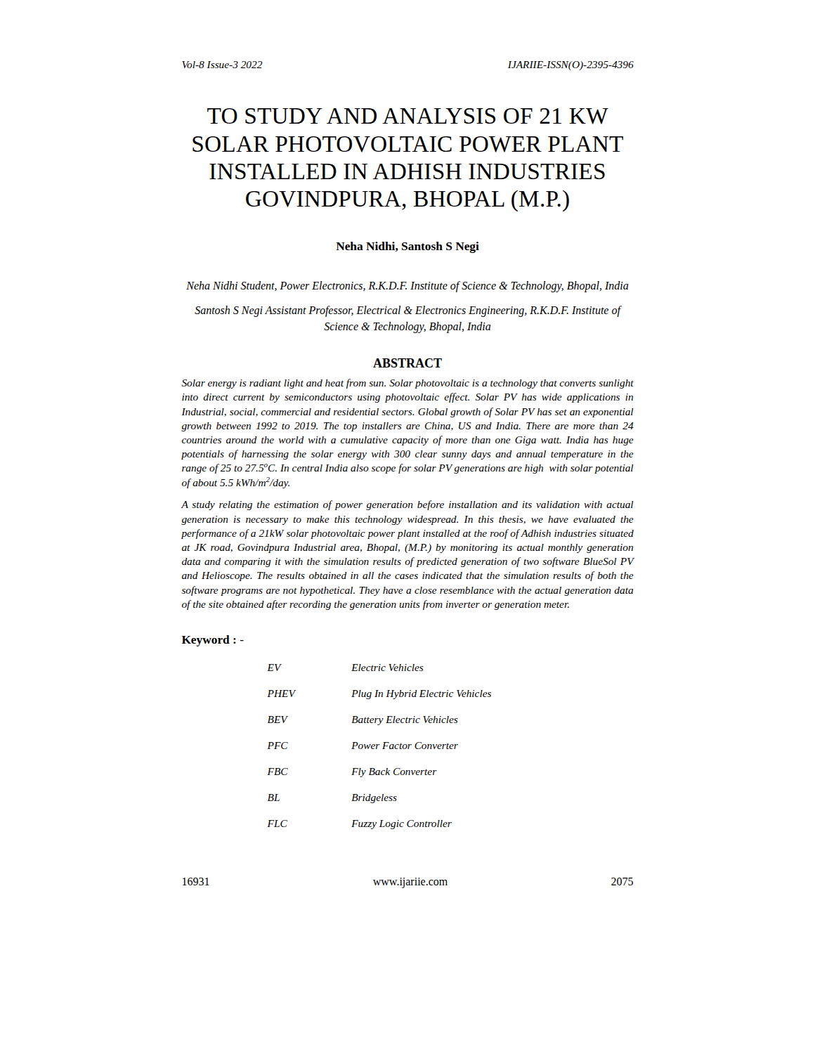Vol-8 Issue-3 2022
IJARIIE-ISSN(O)-2395-4396
TO STUDY AND ANALYSIS OF 21 KW SOLAR PHOTOVOLTAIC POWER PLANT INSTALLED IN ADHISH INDUSTRIES GOVINDPURA, BHOPAL (M.P.)
Neha Nidhi, Santosh S Negi
Neha Nidhi Student, Power Electronics, R.K.D.F. Institute of Science & Technology, Bhopal, India
Santosh S Negi Assistant Professor, Electrical & Electronics Engineering, R.K.D.F. Institute of
Science & Technology, Bhopal, India
ABSTRACT
Solar energy is radiant light and heat from sun. Solar photovoltaic is a technology that converts sunlight into direct current by semiconductors using photovoltaic effect. Solar PV has wide applications in Industrial, social, commercial and residential sectors. Global growth of Solar PV has set an exponential growth between 1992 to 2019. The top installers are China, US and India. There are more than 24 countries around the world with a cumulative capacity of more than one Giga watt. India has huge potentials of harnessing the solar energy with 300 clear sunny days and annual temperature in the range of 25 to 27.5oC. In central India also scope for solar PV generations are high with solar potential of about 5.5 kWh/m2/day.
A study relating the estimation of power generation before installation and its validation with actual generation is necessary to make this technology widespread. In this thesis, we have evaluated the performance of a 21kW solar photovoltaic power plant installed at the roof of Adhish industries situated at JK road, Govindpura Industrial area, Bhopal, (M.P.) by monitoring its actual monthly generation data and comparing it with the simulation results of predicted generation of two software BlueSol PV and Helioscope. The results obtained in all the cases indicated that the simulation results of both the software programs are not hypothetical. They have a close resemblance with the actual generation data of the site obtained after recording the generation units from inverter or generation meter.
Keyword : -
| EV | Electric Vehicles |
| PHEV | Plug In Hybrid Electric Vehicles |
| BEV | Battery Electric Vehicles |
| PFC | Power Factor Converter |
| FBC | Fly Back Converter |
| BL | Bridgeless |
| FLC | Fuzzy Logic Controller |
16931
www.ijariie.com
2075